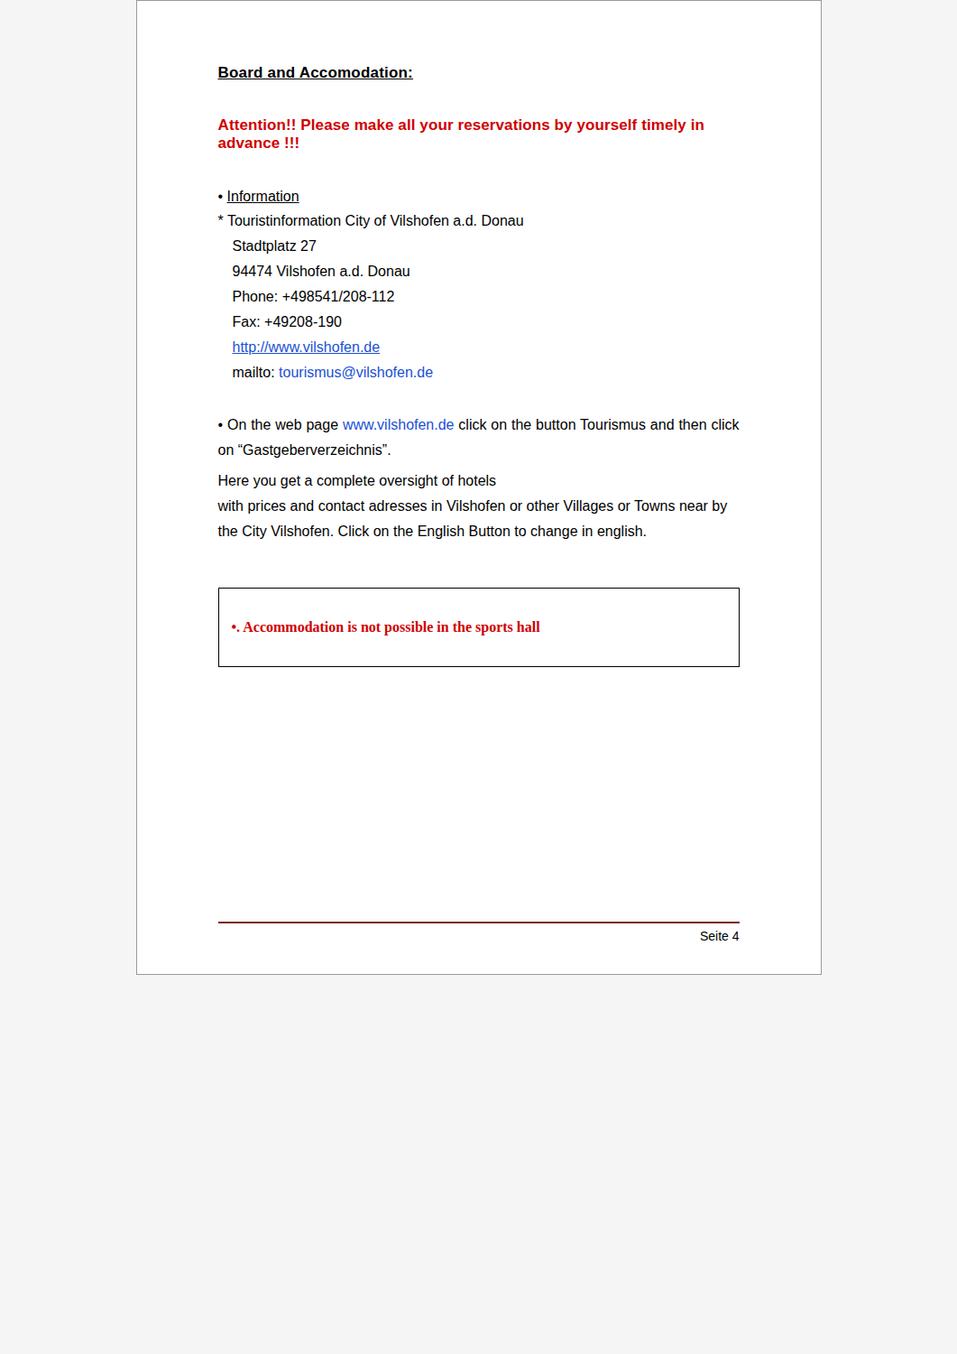Board and Accomodation:
Attention!! Please make all your reservations by yourself timely in advance !!!
• Information
* Touristinformation City of Vilshofen a.d. Donau
Stadtplatz 27 94474 Vilshofen a.d. Donau Phone: +498541/208-112 Fax: +49208-190 http://www.vilshofen.de mailto: tourismus@vilshofen.de
• On the web page www.vilshofen.de click on the button Tourismus and then click on “Gastgeberverzeichnis”.
Here you get a complete oversight of hotels
with prices and contact adresses in Vilshofen or other Villages or Towns near by the City Vilshofen. Click on the English Button to change in english.
•. Accommodation is not possible in the sports hall
Seite 4